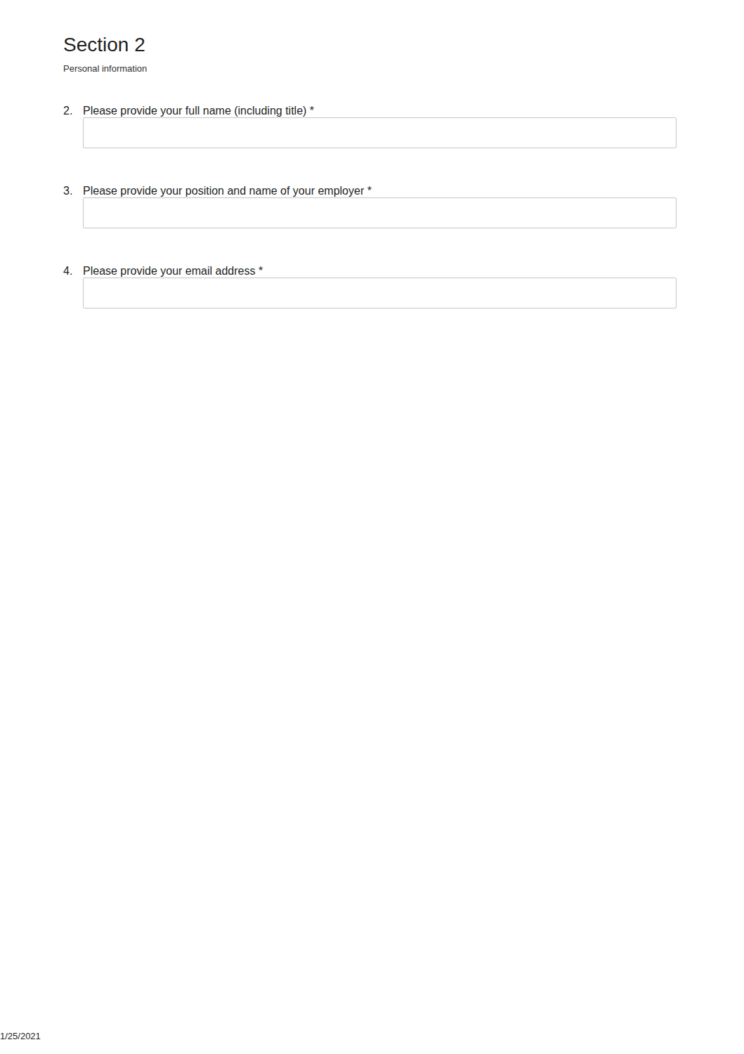Section 2
Personal information
2. Please provide your full name (including title) *
3. Please provide your position and name of your employer *
4. Please provide your email address *
1/25/2021